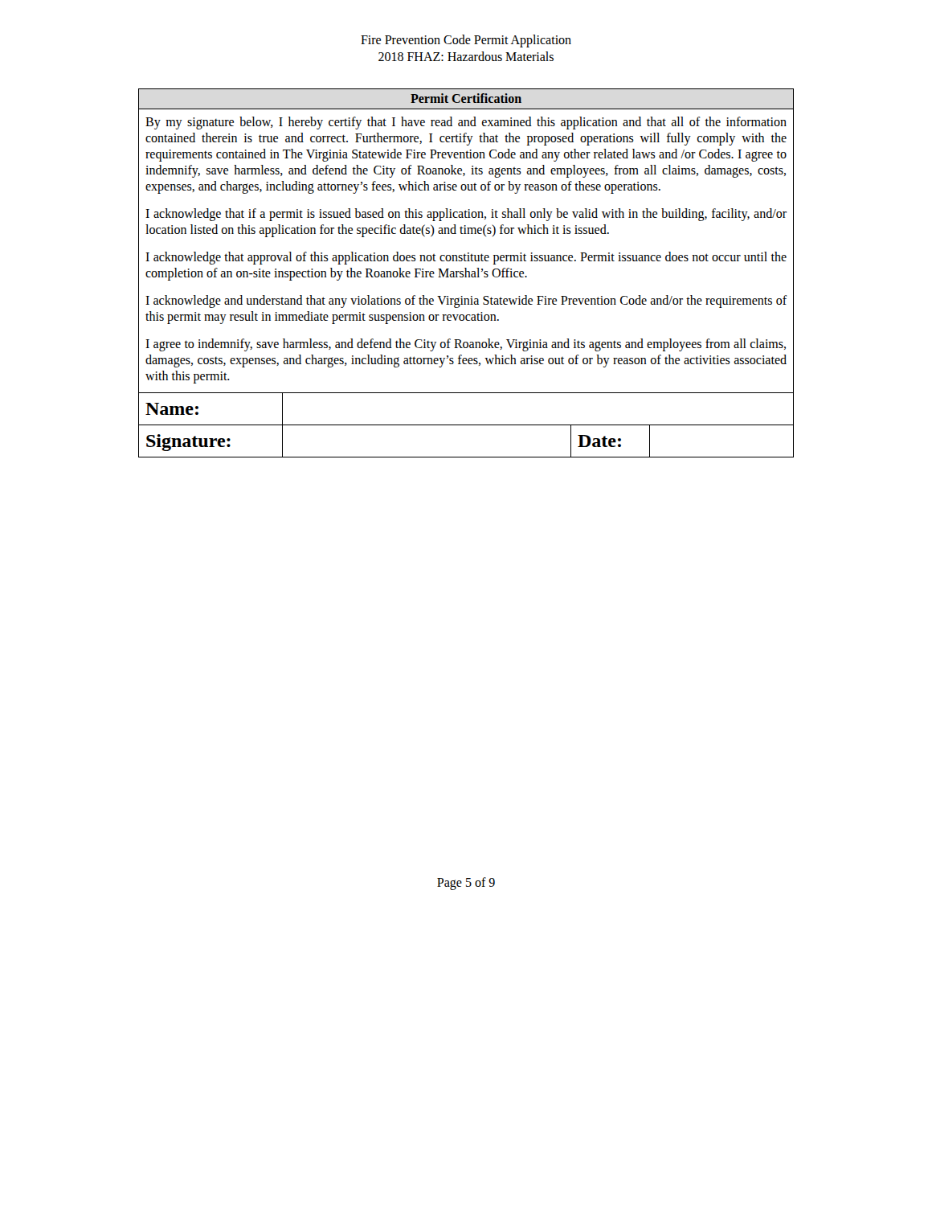Fire Prevention Code Permit Application 2018 FHAZ: Hazardous Materials
| Permit Certification |
| --- |
| By my signature below, I hereby certify that I have read and examined this application and that all of the information contained therein is true and correct. Furthermore, I certify that the proposed operations will fully comply with the requirements contained in The Virginia Statewide Fire Prevention Code and any other related laws and /or Codes. I agree to indemnify, save harmless, and defend the City of Roanoke, its agents and employees, from all claims, damages, costs, expenses, and charges, including attorney’s fees, which arise out of or by reason of these operations. I acknowledge that if a permit is issued based on this application, it shall only be valid with in the building, facility, and/or location listed on this application for the specific date(s) and time(s) for which it is issued. I acknowledge that approval of this application does not constitute permit issuance. Permit issuance does not occur until the completion of an on-site inspection by the Roanoke Fire Marshal’s Office. I acknowledge and understand that any violations of the Virginia Statewide Fire Prevention Code and/or the requirements of this permit may result in immediate permit suspension or revocation. I agree to indemnify, save harmless, and defend the City of Roanoke, Virginia and its agents and employees from all claims, damages, costs, expenses, and charges, including attorney’s fees, which arise out of or by reason of the activities associated with this permit. |
| Name: | |
| Signature: | | Date: | |
Page 5 of 9